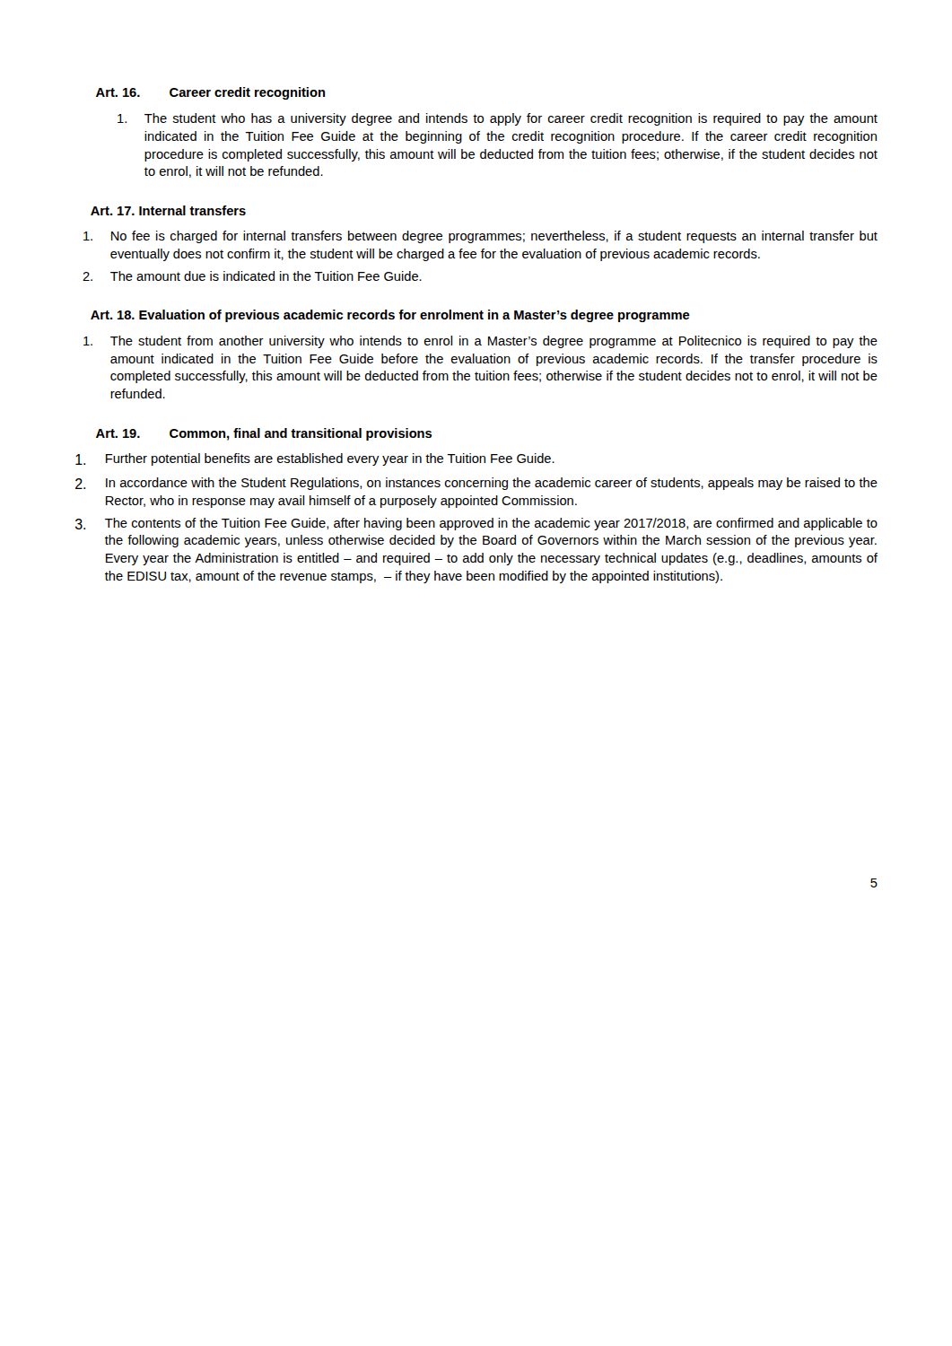Art. 16. Career credit recognition
1. The student who has a university degree and intends to apply for career credit recognition is required to pay the amount indicated in the Tuition Fee Guide at the beginning of the credit recognition procedure. If the career credit recognition procedure is completed successfully, this amount will be deducted from the tuition fees; otherwise, if the student decides not to enrol, it will not be refunded.
Art. 17. Internal transfers
1. No fee is charged for internal transfers between degree programmes; nevertheless, if a student requests an internal transfer but eventually does not confirm it, the student will be charged a fee for the evaluation of previous academic records.
2. The amount due is indicated in the Tuition Fee Guide.
Art. 18. Evaluation of previous academic records for enrolment in a Master’s degree programme
1. The student from another university who intends to enrol in a Master’s degree programme at Politecnico is required to pay the amount indicated in the Tuition Fee Guide before the evaluation of previous academic records. If the transfer procedure is completed successfully, this amount will be deducted from the tuition fees; otherwise if the student decides not to enrol, it will not be refunded.
Art. 19. Common, final and transitional provisions
1. Further potential benefits are established every year in the Tuition Fee Guide.
2. In accordance with the Student Regulations, on instances concerning the academic career of students, appeals may be raised to the Rector, who in response may avail himself of a purposely appointed Commission.
3. The contents of the Tuition Fee Guide, after having been approved in the academic year 2017/2018, are confirmed and applicable to the following academic years, unless otherwise decided by the Board of Governors within the March session of the previous year. Every year the Administration is entitled – and required – to add only the necessary technical updates (e.g., deadlines, amounts of the EDISU tax, amount of the revenue stamps, – if they have been modified by the appointed institutions).
5